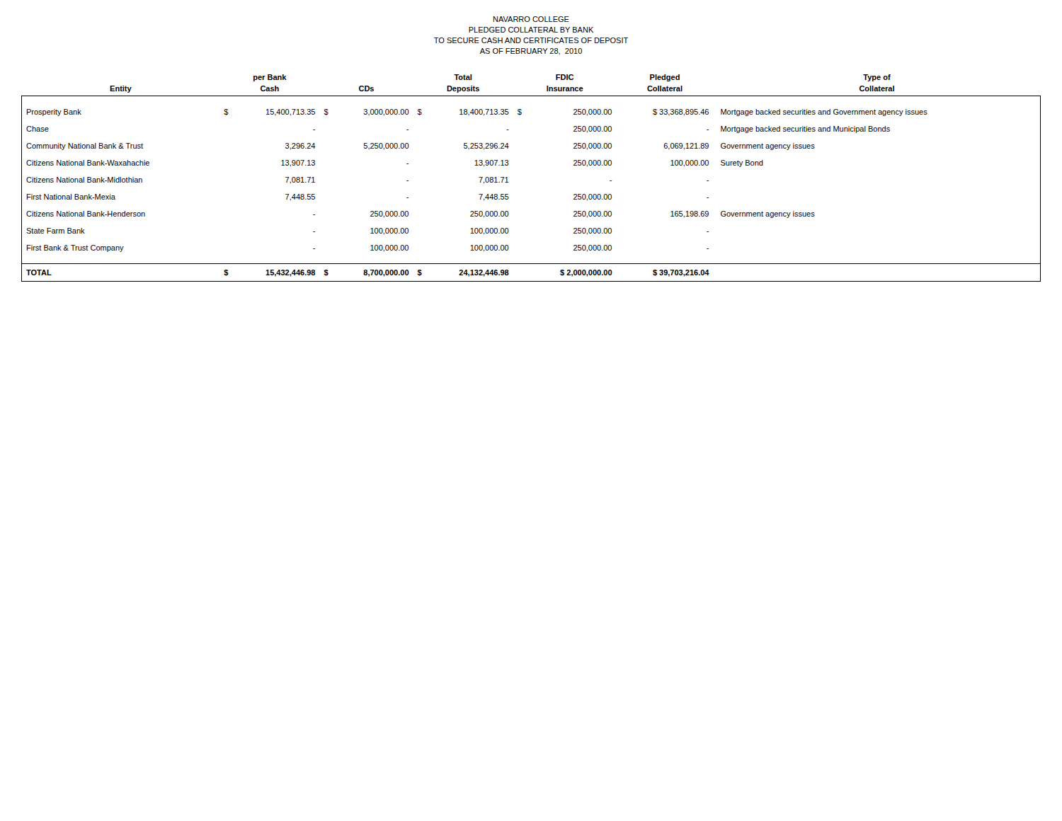NAVARRO COLLEGE
PLEDGED COLLATERAL BY BANK
TO SECURE CASH AND CERTIFICATES OF DEPOSIT
AS OF FEBRUARY 28, 2010
| | per Bank | | Total | FDIC | Pledged | Type of |
| --- | --- | --- | --- | --- | --- | --- |
| Entity | Cash | CDs | Deposits | Insurance | Collateral | Collateral |
| Prosperity Bank | $ | 15,400,713.35 | $ | 3,000,000.00 | $ | 18,400,713.35 | $ | 250,000.00 | $ 33,368,895.46 | Mortgage backed securities and Government agency issues |
| Chase | | - | | - | | - | | 250,000.00 | - | Mortgage backed securities and Municipal Bonds |
| Community National Bank & Trust | | 3,296.24 | | 5,250,000.00 | | 5,253,296.24 | | 250,000.00 | 6,069,121.89 | Government agency issues |
| Citizens National Bank-Waxahachie | | 13,907.13 | | - | | 13,907.13 | | 250,000.00 | 100,000.00 | Surety Bond |
| Citizens National Bank-Midlothian | | 7,081.71 | | - | | 7,081.71 | | - | - | |
| First National Bank-Mexia | | 7,448.55 | | - | | 7,448.55 | | 250,000.00 | - | |
| Citizens National Bank-Henderson | | - | | 250,000.00 | | 250,000.00 | | 250,000.00 | 165,198.69 | Government agency issues |
| State Farm Bank | | - | | 100,000.00 | | 100,000.00 | | 250,000.00 | - | |
| First Bank & Trust Company | | - | | 100,000.00 | | 100,000.00 | | 250,000.00 | - | |
| TOTAL | $ | 15,432,446.98 | $ | 8,700,000.00 | $ | 24,132,446.98 | | $ 2,000,000.00 | $ 39,703,216.04 | |